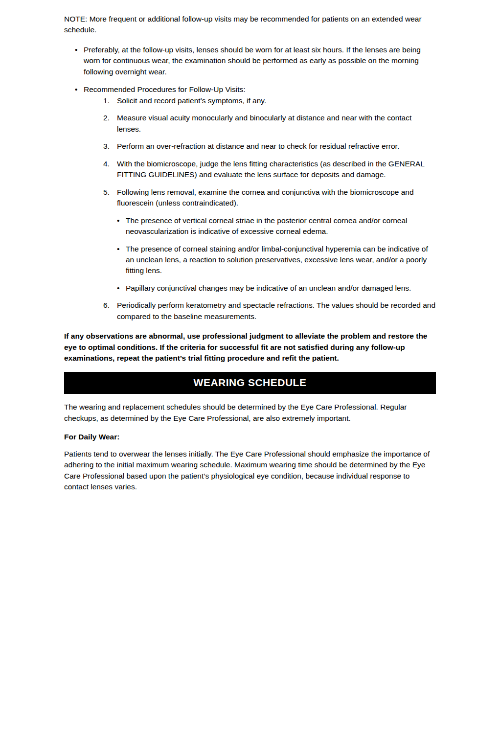NOTE: More frequent or additional follow-up visits may be recommended for patients on an extended wear schedule.
Preferably, at the follow-up visits, lenses should be worn for at least six hours. If the lenses are being worn for continuous wear, the examination should be performed as early as possible on the morning following overnight wear.
Recommended Procedures for Follow-Up Visits:
Solicit and record patient’s symptoms, if any.
Measure visual acuity monocularly and binocularly at distance and near with the contact lenses.
Perform an over-refraction at distance and near to check for residual refractive error.
With the biomicroscope, judge the lens fitting characteristics (as described in the GENERAL FITTING GUIDELINES) and evaluate the lens surface for deposits and damage.
Following lens removal, examine the cornea and conjunctiva with the biomicroscope and fluorescein (unless contraindicated).
The presence of vertical corneal striae in the posterior central cornea and/or corneal neovascularization is indicative of excessive corneal edema.
The presence of corneal staining and/or limbal-conjunctival hyperemia can be indicative of an unclean lens, a reaction to solution preservatives, excessive lens wear, and/or a poorly fitting lens.
Papillary conjunctival changes may be indicative of an unclean and/or damaged lens.
Periodically perform keratometry and spectacle refractions. The values should be recorded and compared to the baseline measurements.
If any observations are abnormal, use professional judgment to alleviate the problem and restore the eye to optimal conditions. If the criteria for successful fit are not satisfied during any follow-up examinations, repeat the patient’s trial fitting procedure and refit the patient.
WEARING SCHEDULE
The wearing and replacement schedules should be determined by the Eye Care Professional. Regular checkups, as determined by the Eye Care Professional, are also extremely important.
For Daily Wear:
Patients tend to overwear the lenses initially. The Eye Care Professional should emphasize the importance of adhering to the initial maximum wearing schedule. Maximum wearing time should be determined by the Eye Care Professional based upon the patient’s physiological eye condition, because individual response to contact lenses varies.